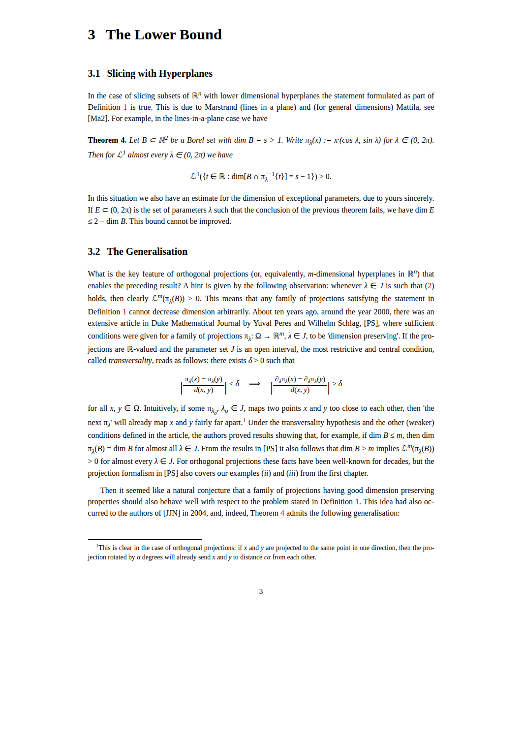3 The Lower Bound
3.1 Slicing with Hyperplanes
In the case of slicing subsets of ℝn with lower dimensional hyperplanes the statement formulated as part of Definition 1 is true. This is due to Marstrand (lines in a plane) and (for general dimensions) Mattila, see [Ma2]. For example, in the lines-in-a-plane case we have
Theorem 4. Let B ⊂ ℝ2 be a Borel set with dim B = s > 1. Write πλ(x) := x·(cos λ, sin λ) for λ ∈ (0, 2π). Then for ℒ1 almost every λ ∈ (0, 2π) we have
ℒ1({t ∈ ℝ : dim[B ∩ πλ−1{t}] = s − 1}) > 0.
In this situation we also have an estimate for the dimension of exceptional parameters, due to yours sincerely. If E ⊂ (0, 2π) is the set of parameters λ such that the conclusion of the previous theorem fails, we have dim E ≤ 2 − dim B. This bound cannot be improved.
3.2 The Generalisation
What is the key feature of orthogonal projections (or, equivalently, m-dimensional hyperplanes in ℝn) that enables the preceding result? A hint is given by the following observation: whenever λ ∈ J is such that (2) holds, then clearly ℒm(πλ(B)) > 0. This means that any family of projections satisfying the statement in Definition 1 cannot decrease dimension arbitrarily. About ten years ago, around the year 2000, there was an extensive article in Duke Mathematical Journal by Yuval Peres and Wilhelm Schlag, [PS], where sufficient conditions were given for a family of projections πλ: Ω → ℝm, λ ∈ J, to be 'dimension preserving'. If the projections are ℝ-valued and the parameter set J is an open interval, the most restrictive and central condition, called transversality, reads as follows: there exists δ > 0 such that
|πλ(x) − πλ(y) d(x, y)| ≤ δ ⟹ |∂λπλ(x) − ∂λπλ(y) d(x, y)| ≥ δ
for all x, y ∈ Ω. Intuitively, if some πλo, λo ∈ J, maps two points x and y too close to each other, then 'the next πλ' will already map x and y fairly far apart.1 Under the transversality hypothesis and the other (weaker) conditions defined in the article, the authors proved results showing that, for example, if dim B ≤ m, then dim πλ(B) = dim B for almost all λ ∈ J. From the results in [PS] it also follows that dim B > m implies ℒm(πλ(B)) > 0 for almost every λ ∈ J. For orthogonal projections these facts have been well-known for decades, but the projection formalism in [PS] also covers our examples (ii) and (iii) from the first chapter.
Then it seemed like a natural conjecture that a family of projections having good dimension preserving properties should also behave well with respect to the problem stated in Definition 1. This idea had also occurred to the authors of [JJN] in 2004, and, indeed, Theorem 4 admits the following generalisation:
1This is clear in the case of orthogonal projections: if x and y are projected to the same point in one direction, then the projection rotated by α degrees will already send x and y to distance cα from each other.
3